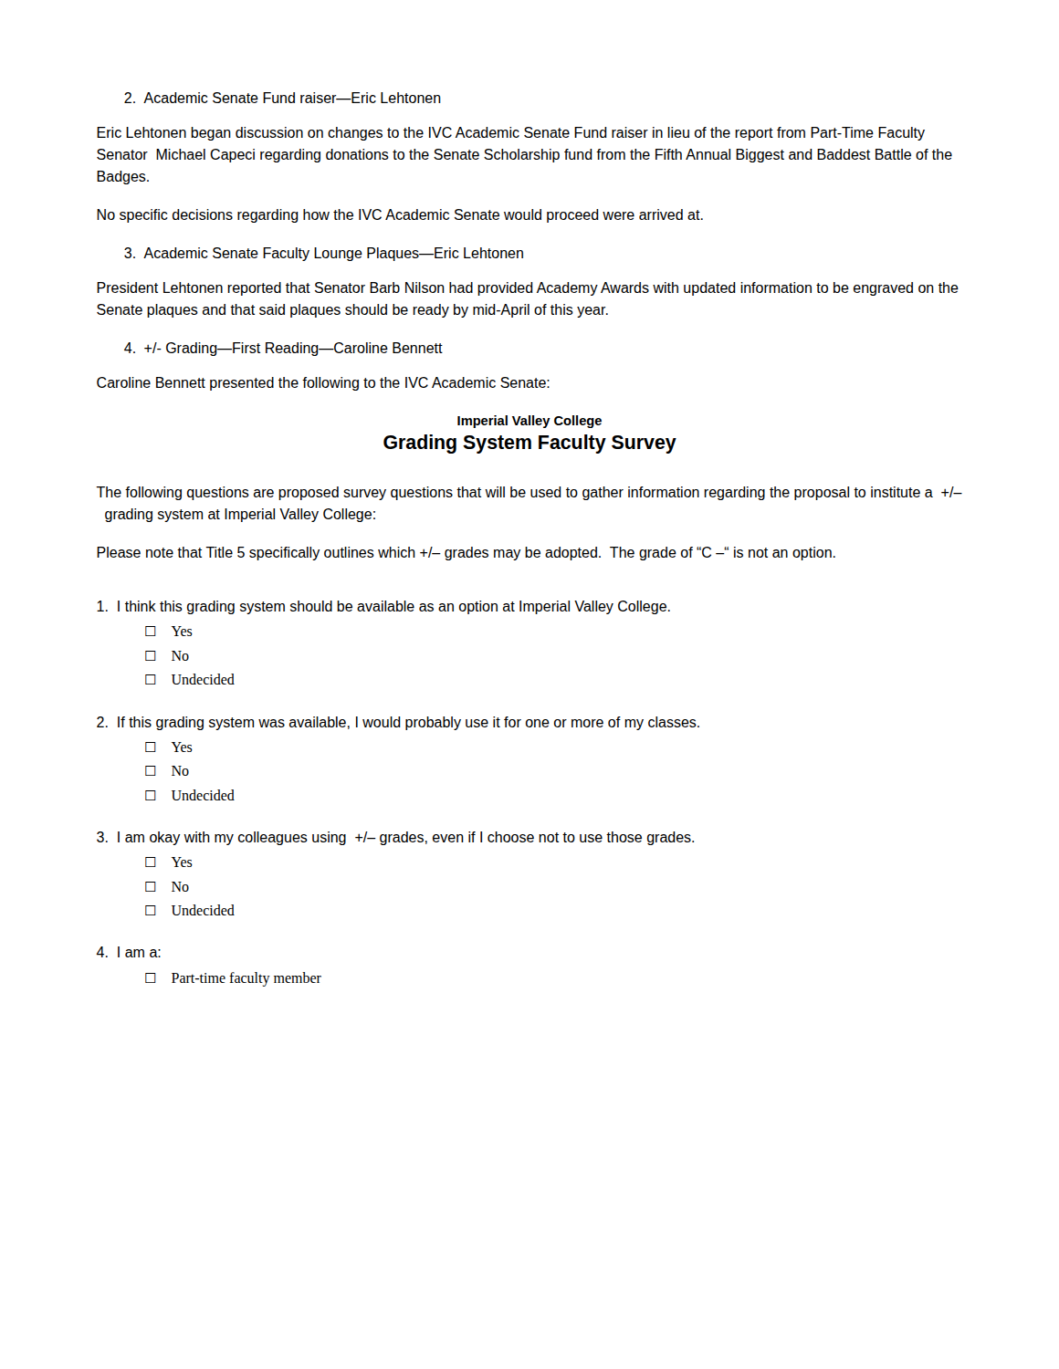Academic Senate Fund raiser—Eric Lehtonen
Eric Lehtonen began discussion on changes to the IVC Academic Senate Fund raiser in lieu of the report from Part-Time Faculty Senator Michael Capeci regarding donations to the Senate Scholarship fund from the Fifth Annual Biggest and Baddest Battle of the Badges.
No specific decisions regarding how the IVC Academic Senate would proceed were arrived at.
Academic Senate Faculty Lounge Plaques—Eric Lehtonen
President Lehtonen reported that Senator Barb Nilson had provided Academy Awards with updated information to be engraved on the Senate plaques and that said plaques should be ready by mid-April of this year.
+/- Grading—First Reading—Caroline Bennett
Caroline Bennett presented the following to the IVC Academic Senate:
Imperial Valley College
Grading System Faculty Survey
The following questions are proposed survey questions that will be used to gather information regarding the proposal to institute a +/– grading system at Imperial Valley College:
Please note that Title 5 specifically outlines which +/– grades may be adopted. The grade of “C –“ is not an option.
1. I think this grading system should be available as an option at Imperial Valley College.
☐Yes
☐No
☐Undecided
2. If this grading system was available, I would probably use it for one or more of my classes.
☐Yes
☐No
☐Undecided
3. I am okay with my colleagues using +/– grades, even if I choose not to use those grades.
☐Yes
☐No
☐Undecided
4. I am a:
☐Part-time faculty member